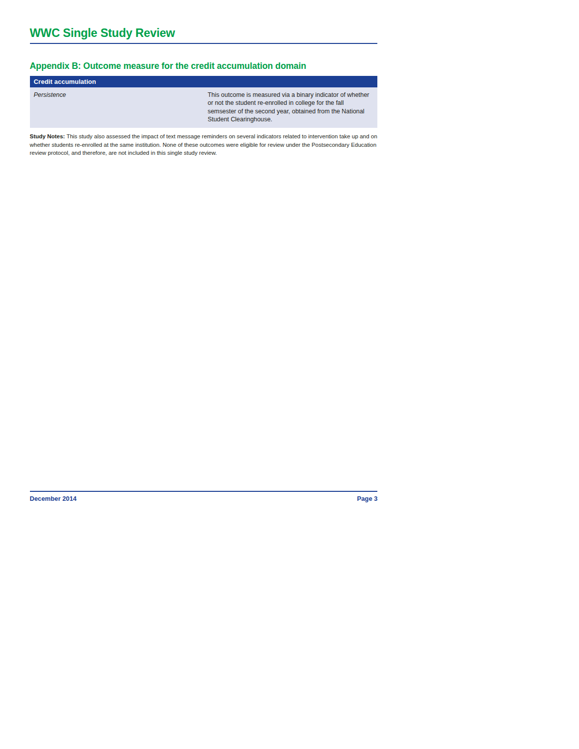WWC Single Study Review
Appendix B: Outcome measure for the credit accumulation domain
| Credit accumulation |
| --- |
| Persistence | This outcome is measured via a binary indicator of whether or not the student re-enrolled in college for the fall semsester of the second year, obtained from the National Student Clearinghouse. |
Study Notes: This study also assessed the impact of text message reminders on several indicators related to intervention take up and on whether students re-enrolled at the same institution. None of these outcomes were eligible for review under the Postsecondary Education review protocol, and therefore, are not included in this single study review.
December 2014 Page 3